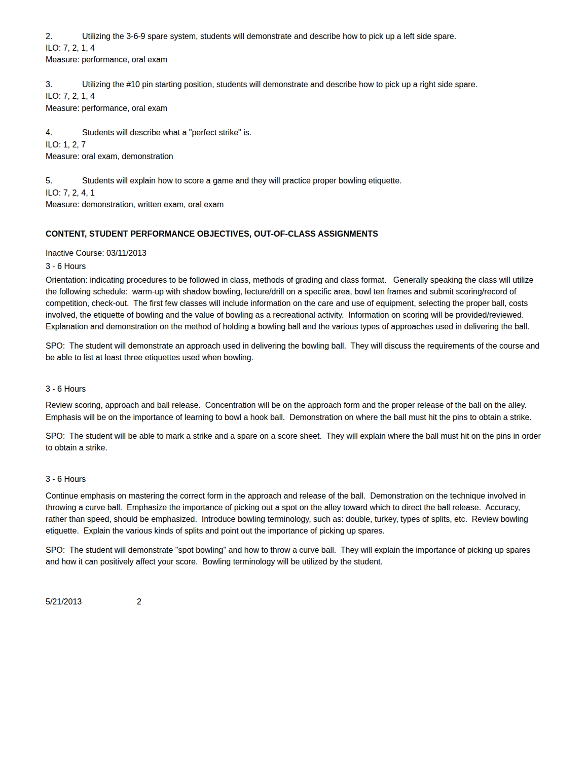2. Utilizing the 3-6-9 spare system, students will demonstrate and describe how to pick up a left side spare.
ILO: 7, 2, 1, 4
Measure: performance, oral exam
3. Utilizing the #10 pin starting position, students will demonstrate and describe how to pick up a right side spare.
ILO: 7, 2, 1, 4
Measure: performance, oral exam
4. Students will describe what a "perfect strike" is.
ILO: 1, 2, 7
Measure: oral exam, demonstration
5. Students will explain how to score a game and they will practice proper bowling etiquette.
ILO: 7, 2, 4, 1
Measure: demonstration, written exam, oral exam
CONTENT, STUDENT PERFORMANCE OBJECTIVES, OUT-OF-CLASS ASSIGNMENTS
Inactive Course: 03/11/2013
3 - 6 Hours
Orientation: indicating procedures to be followed in class, methods of grading and class format. Generally speaking the class will utilize the following schedule: warm-up with shadow bowling, lecture/drill on a specific area, bowl ten frames and submit scoring/record of competition, check-out. The first few classes will include information on the care and use of equipment, selecting the proper ball, costs involved, the etiquette of bowling and the value of bowling as a recreational activity. Information on scoring will be provided/reviewed. Explanation and demonstration on the method of holding a bowling ball and the various types of approaches used in delivering the ball.
SPO: The student will demonstrate an approach used in delivering the bowling ball. They will discuss the requirements of the course and be able to list at least three etiquettes used when bowling.
3 - 6 Hours
Review scoring, approach and ball release. Concentration will be on the approach form and the proper release of the ball on the alley. Emphasis will be on the importance of learning to bowl a hook ball. Demonstration on where the ball must hit the pins to obtain a strike.
SPO: The student will be able to mark a strike and a spare on a score sheet. They will explain where the ball must hit on the pins in order to obtain a strike.
3 - 6 Hours
Continue emphasis on mastering the correct form in the approach and release of the ball. Demonstration on the technique involved in throwing a curve ball. Emphasize the importance of picking out a spot on the alley toward which to direct the ball release. Accuracy, rather than speed, should be emphasized. Introduce bowling terminology, such as: double, turkey, types of splits, etc. Review bowling etiquette. Explain the various kinds of splits and point out the importance of picking up spares.
SPO: The student will demonstrate "spot bowling" and how to throw a curve ball. They will explain the importance of picking up spares and how it can positively affect your score. Bowling terminology will be utilized by the student.
5/21/2013 2